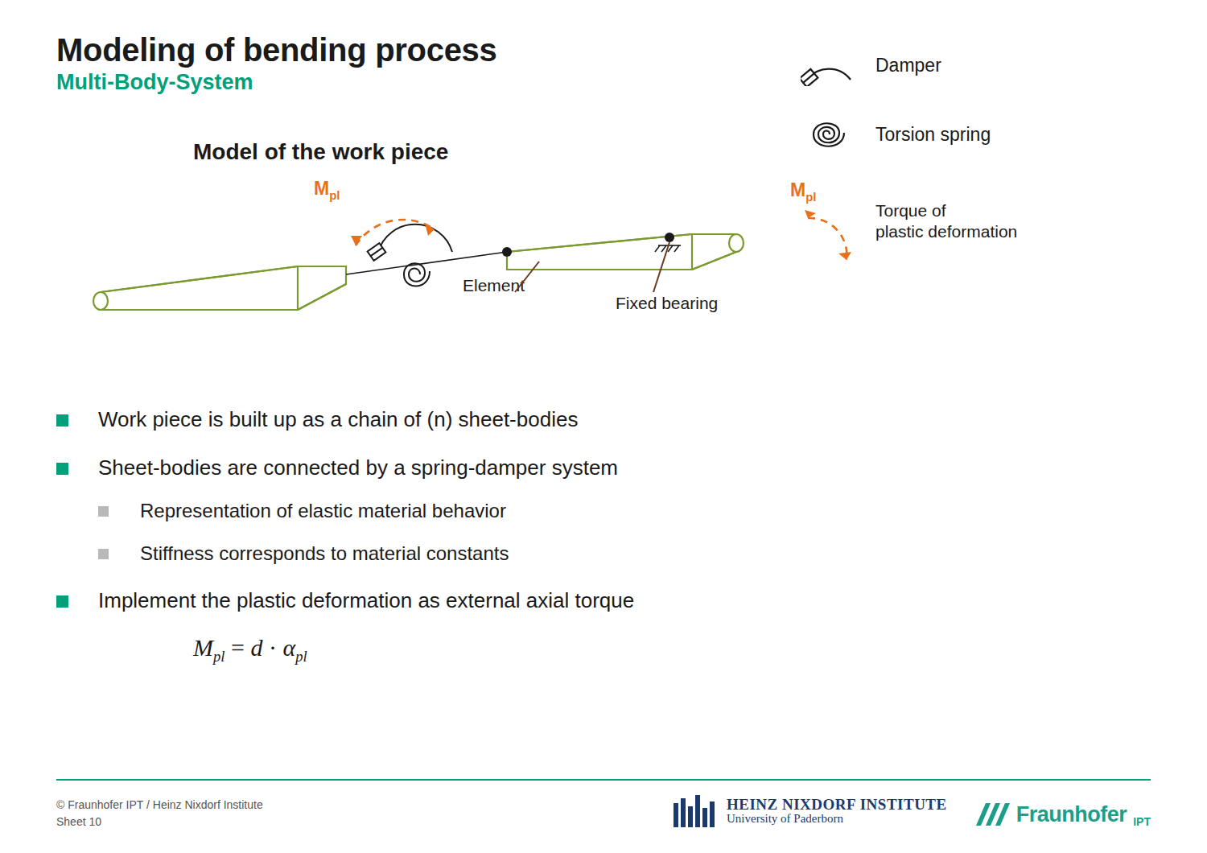Modeling of bending process
Multi-Body-System
Model of the work piece
Mpl Element Fixed bearing
Damper
Torsion spring
Mpl
Torque of
plastic deformation
Work piece is built up as a chain of (n) sheet-bodies
Sheet-bodies are connected by a spring-damper system
Representation of elastic material behavior
Stiffness corresponds to material constants
Implement the plastic deformation as external axial torque
Mpl = d · αpl
© Fraunhofer IPT / Heinz Nixdorf Institute
Sheet 10
HEINZ NIXDORF INSTITUTE
University of Paderborn
Fraunhofer
IPT